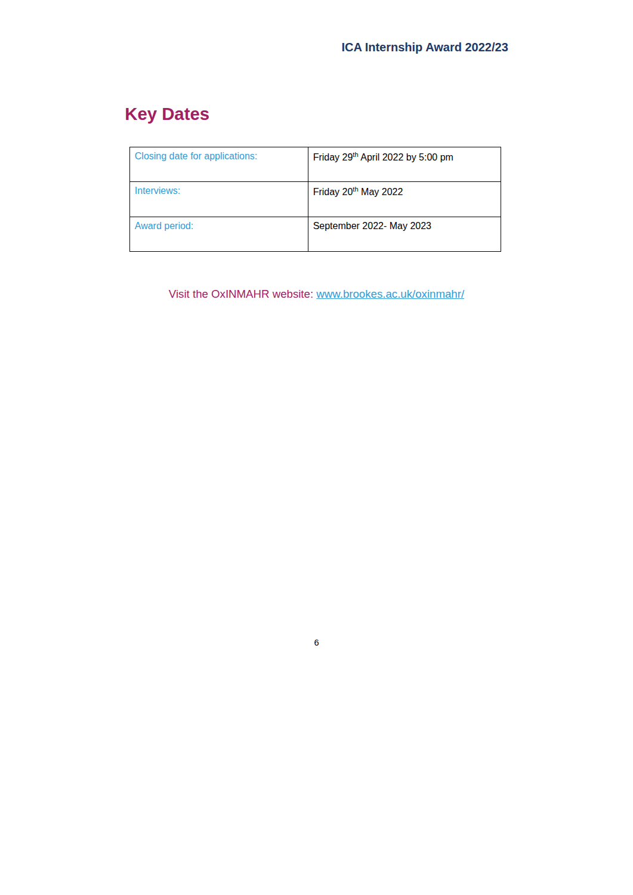ICA Internship Award 2022/23
Key Dates
| Closing date for applications: | Friday 29 th April 2022 by 5:00 pm |
| Interviews: | Friday 20 th May 2022 |
| Award period: | September 2022- May 2023 |
Visit the OxINMAHR website: www.brookes.ac.uk/oxinmahr/
6